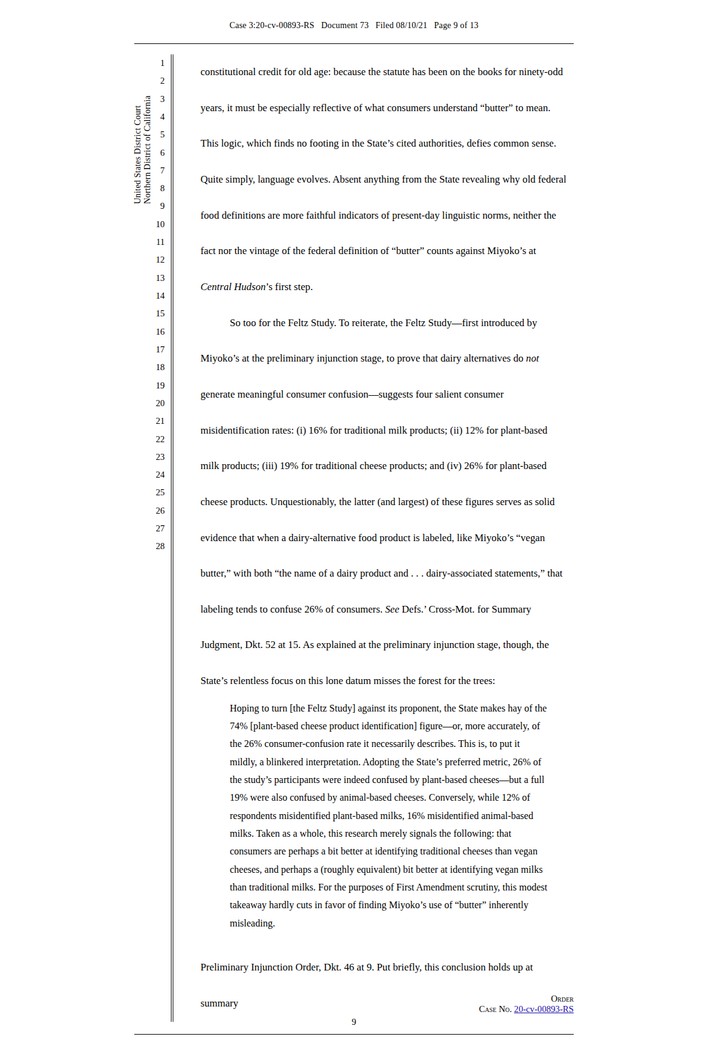Case 3:20-cv-00893-RS Document 73 Filed 08/10/21 Page 9 of 13
United States District Court Northern District of California
1
2
3
4
5
6
7
8
9
10
11
12
13
14
15
16
17
18
19
20
21
22
23
24
25
26
27
28
constitutional credit for old age: because the statute has been on the books for ninety-odd years, it must be especially reflective of what consumers understand “butter” to mean. This logic, which finds no footing in the State’s cited authorities, defies common sense. Quite simply, language evolves. Absent anything from the State revealing why old federal food definitions are more faithful indicators of present-day linguistic norms, neither the fact nor the vintage of the federal definition of “butter” counts against Miyoko’s at Central Hudson’s first step.
So too for the Feltz Study. To reiterate, the Feltz Study—first introduced by Miyoko’s at the preliminary injunction stage, to prove that dairy alternatives do not generate meaningful consumer confusion—suggests four salient consumer misidentification rates: (i) 16% for traditional milk products; (ii) 12% for plant-based milk products; (iii) 19% for traditional cheese products; and (iv) 26% for plant-based cheese products. Unquestionably, the latter (and largest) of these figures serves as solid evidence that when a dairy-alternative food product is labeled, like Miyoko’s “vegan butter,” with both “the name of a dairy product and . . . dairy-associated statements,” that labeling tends to confuse 26% of consumers. See Defs.’ Cross-Mot. for Summary Judgment, Dkt. 52 at 15. As explained at the preliminary injunction stage, though, the State’s relentless focus on this lone datum misses the forest for the trees:
Hoping to turn [the Feltz Study] against its proponent, the State makes hay of the 74% [plant-based cheese product identification] figure—or, more accurately, of the 26% consumer-confusion rate it necessarily describes. This is, to put it mildly, a blinkered interpretation. Adopting the State’s preferred metric, 26% of the study’s participants were indeed confused by plant-based cheeses—but a full 19% were also confused by animal-based cheeses. Conversely, while 12% of respondents misidentified plant-based milks, 16% misidentified animal-based milks. Taken as a whole, this research merely signals the following: that consumers are perhaps a bit better at identifying traditional cheeses than vegan cheeses, and perhaps a (roughly equivalent) bit better at identifying vegan milks than traditional milks. For the purposes of First Amendment scrutiny, this modest takeaway hardly cuts in favor of finding Miyoko’s use of “butter” inherently misleading.
Preliminary Injunction Order, Dkt. 46 at 9. Put briefly, this conclusion holds up at summary
Order
Case No. 20-cv-00893-RS
9